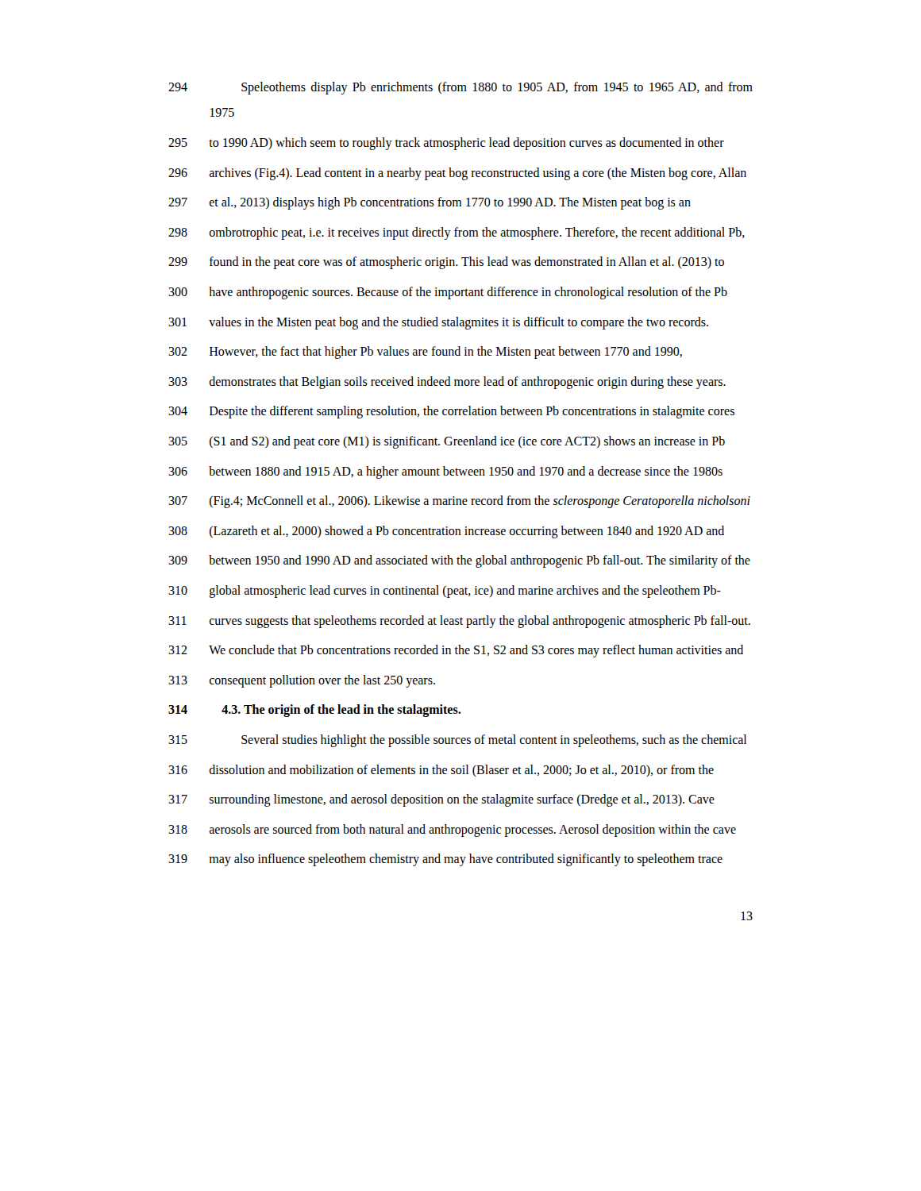294
Speleothems display Pb enrichments (from 1880 to 1905 AD, from 1945 to 1965 AD, and from 1975
295
to 1990 AD) which seem to roughly track atmospheric lead deposition curves as documented in other
296
archives (Fig.4). Lead content in a nearby peat bog reconstructed using a core (the Misten bog core, Allan
297
et al., 2013) displays high Pb concentrations from 1770 to 1990 AD. The Misten peat bog is an
298
ombrotrophic peat, i.e. it receives input directly from the atmosphere. Therefore, the recent additional Pb,
299
found in the peat core was of atmospheric origin. This lead was demonstrated in Allan et al. (2013) to
300
have anthropogenic sources. Because of the important difference in chronological resolution of the Pb
301
values in the Misten peat bog and the studied stalagmites it is difficult to compare the two records.
302
However, the fact that higher Pb values are found in the Misten peat between 1770 and 1990,
303
demonstrates that Belgian soils received indeed more lead of anthropogenic origin during these years.
304
Despite the different sampling resolution, the correlation between Pb concentrations in stalagmite cores
305
(S1 and S2) and peat core (M1) is significant. Greenland ice (ice core ACT2) shows an increase in Pb
306
between 1880 and 1915 AD, a higher amount between 1950 and 1970 and a decrease since the 1980s
307
(Fig.4; McConnell et al., 2006). Likewise a marine record from the sclerosponge Ceratoporella nicholsoni
308
(Lazareth et al., 2000) showed a Pb concentration increase occurring between 1840 and 1920 AD and
309
between 1950 and 1990 AD and associated with the global anthropogenic Pb fall-out. The similarity of the
310
global atmospheric lead curves in continental (peat, ice) and marine archives and the speleothem Pb-
311
curves suggests that speleothems recorded at least partly the global anthropogenic atmospheric Pb fall-out.
312
We conclude that Pb concentrations recorded in the S1, S2 and S3 cores may reflect human activities and
313
consequent pollution over the last 250 years.
314
4.3. The origin of the lead in the stalagmites.
315
Several studies highlight the possible sources of metal content in speleothems, such as the chemical
316
dissolution and mobilization of elements in the soil (Blaser et al., 2000; Jo et al., 2010), or from the
317
surrounding limestone, and aerosol deposition on the stalagmite surface (Dredge et al., 2013). Cave
318
aerosols are sourced from both natural and anthropogenic processes. Aerosol deposition within the cave
319
may also influence speleothem chemistry and may have contributed significantly to speleothem trace
13